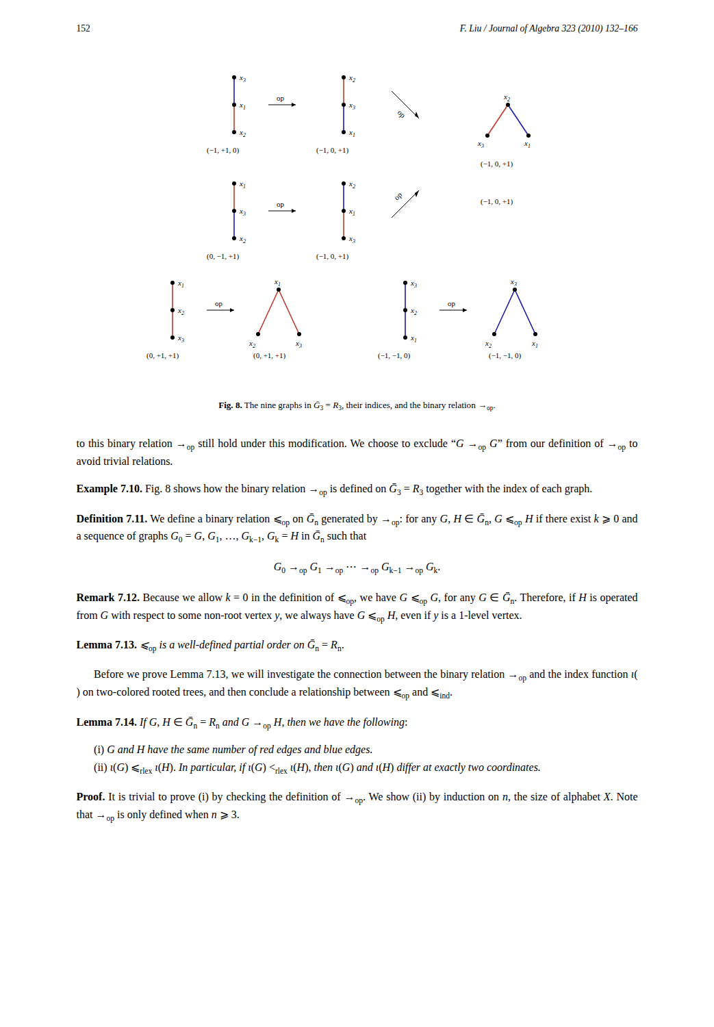152 F. Liu / Journal of Algebra 323 (2010) 132–166
x3 x1 x2 (−1, +1, 0) op x2 x3 x1 (−1, 0, +1) op x2 x3 x1 (−1, 0, +1) x1 x3 x2 (0, −1, +1) op x2 x1 x3 (−1, 0, +1) op (−1, 0, +1) x1 x2 x3 (0, +1, +1) op x1 x2 x3 (0, +1, +1) x3 x2 x1 (−1, −1, 0) op x3 x2 x1 (−1, −1, 0)
Fig. 8. The nine graphs in Ḡ 3 = R 3, their indices, and the binary relation →op.
to this binary relation →op still hold under this modification. We choose to exclude “G →op G” from our definition of →op to avoid trivial relations.
Example 7.10. Fig. 8 shows how the binary relation →op is defined on Ḡ 3 = R 3 together with the index of each graph.
Definition 7.11. We define a binary relation ⩽op on Ḡn generated by →op: for any G, H ∈ Ḡn, G ⩽op H if there exist k ⩾ 0 and a sequence of graphs G 0 = G, G 1, …, Gk−1, Gk = H in Ḡn such that
G 0 →op G 1 →op ⋯ →op Gk−1 →op Gk.
Remark 7.12. Because we allow k = 0 in the definition of ⩽op, we have G ⩽op G, for any G ∈ Ḡn. Therefore, if H is operated from G with respect to some non-root vertex y, we always have G ⩽op H, even if y is a 1-level vertex.
Lemma 7.13. ⩽op is a well-defined partial order on Ḡn = Rn.
Before we prove Lemma 7.13, we will investigate the connection between the binary relation →op and the index function ι( ) on two-colored rooted trees, and then conclude a relationship between ⩽op and ⩽ind.
Lemma 7.14. If G, H ∈ Ḡn = Rn and G →op H, then we have the following:
(i) G and H have the same number of red edges and blue edges.
(ii) ι(G) ⩽rlex ι(H). In particular, if ι(G) <rlex ι(H), then ι(G) and ι(H) differ at exactly two coordinates.
Proof. It is trivial to prove (i) by checking the definition of →op. We show (ii) by induction on n, the size of alphabet X. Note that →op is only defined when n ⩾ 3.